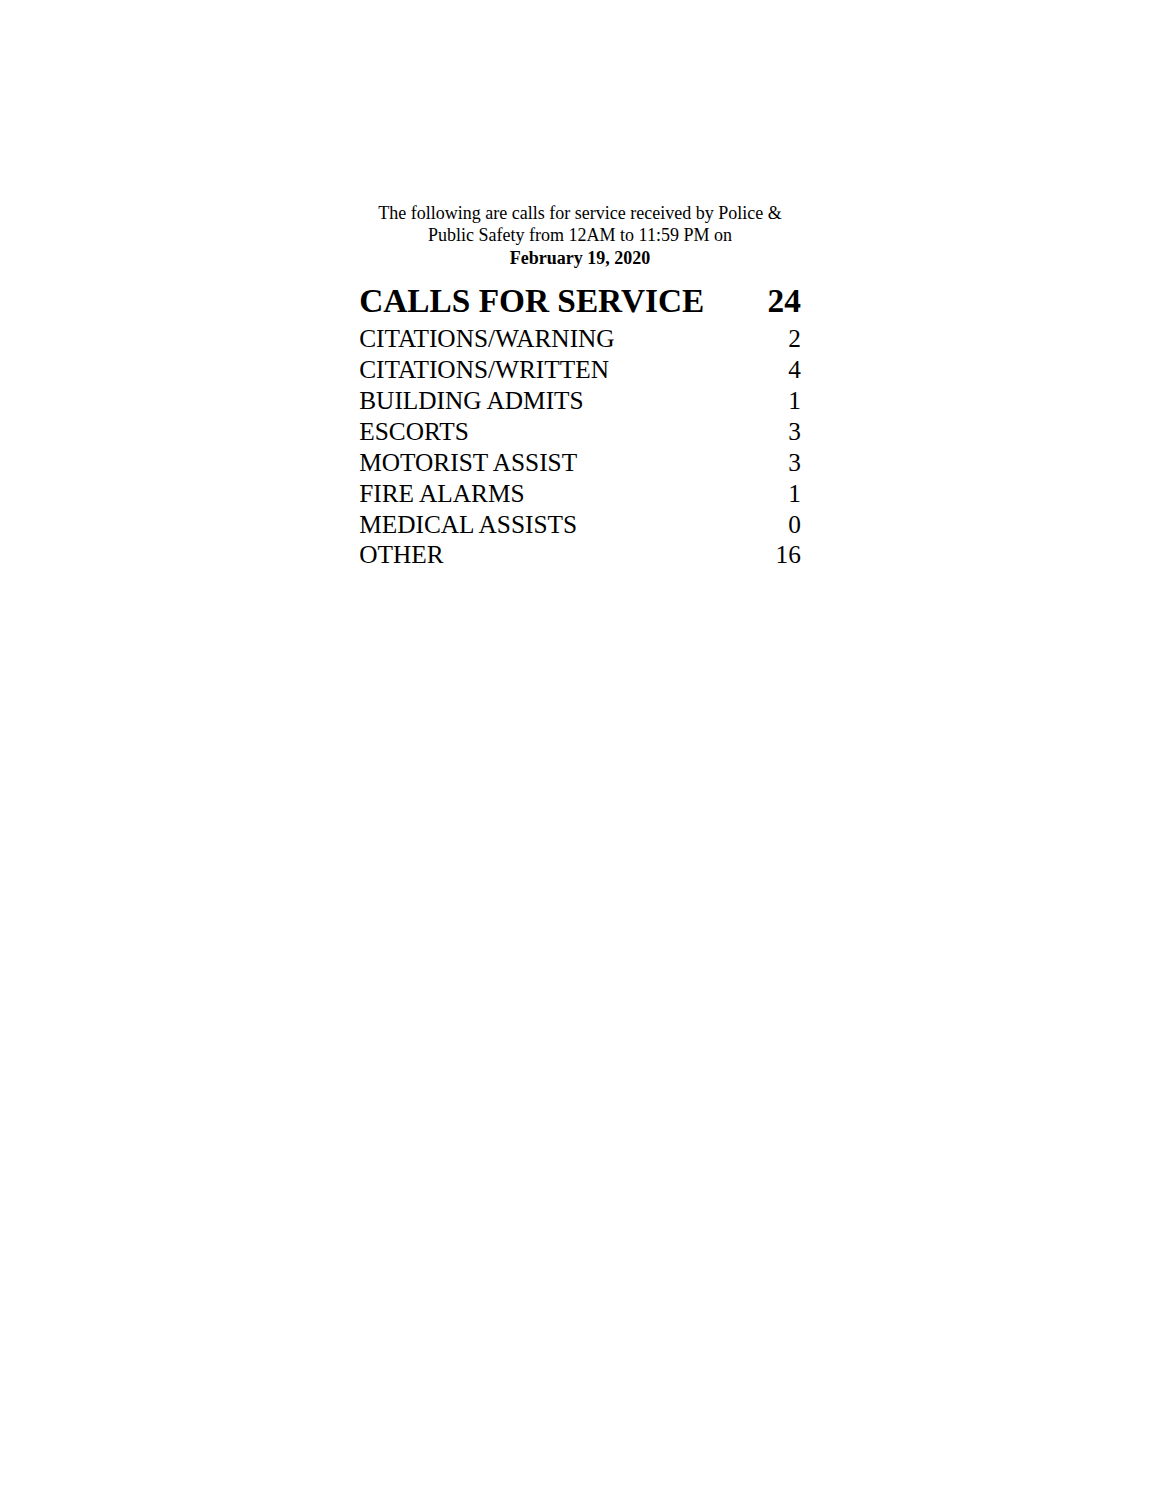The following are calls for service received by Police & Public Safety from 12AM to 11:59 PM on
February 19, 2020
| CALLS FOR SERVICE | 24 |
| CITATIONS/WARNING | 2 |
| CITATIONS/WRITTEN | 4 |
| BUILDING ADMITS | 1 |
| ESCORTS | 3 |
| MOTORIST ASSIST | 3 |
| FIRE ALARMS | 1 |
| MEDICAL ASSISTS | 0 |
| OTHER | 16 |